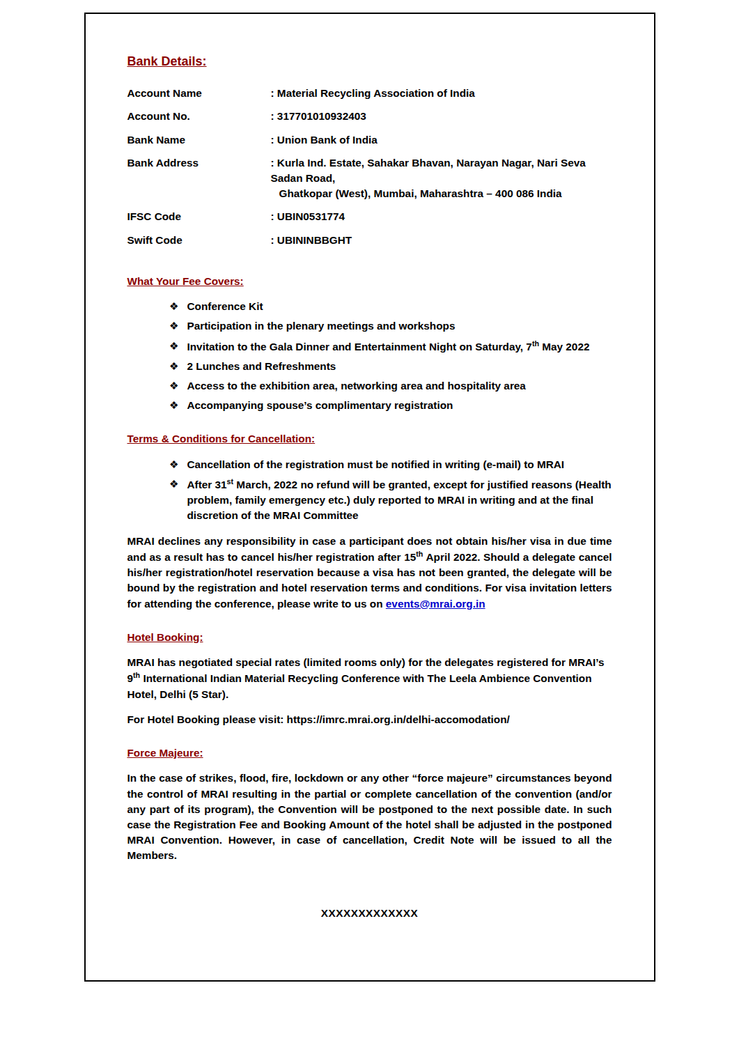Bank Details:
| Account Name | : Material Recycling Association of India |
| Account No. | : 317701010932403 |
| Bank Name | : Union Bank of India |
| Bank Address | : Kurla Ind. Estate, Sahakar Bhavan, Narayan Nagar, Nari Seva Sadan Road, Ghatkopar (West), Mumbai, Maharashtra – 400 086 India |
| IFSC Code | : UBIN0531774 |
| Swift Code | : UBININBBGHT |
What Your Fee Covers:
Conference Kit
Participation in the plenary meetings and workshops
Invitation to the Gala Dinner and Entertainment Night on Saturday, 7th May 2022
2 Lunches and Refreshments
Access to the exhibition area, networking area and hospitality area
Accompanying spouse’s complimentary registration
Terms & Conditions for Cancellation:
Cancellation of the registration must be notified in writing (e-mail) to MRAI
After 31st March, 2022 no refund will be granted, except for justified reasons (Health problem, family emergency etc.) duly reported to MRAI in writing and at the final discretion of the MRAI Committee
MRAI declines any responsibility in case a participant does not obtain his/her visa in due time and as a result has to cancel his/her registration after 15th April 2022. Should a delegate cancel his/her registration/hotel reservation because a visa has not been granted, the delegate will be bound by the registration and hotel reservation terms and conditions. For visa invitation letters for attending the conference, please write to us on events@mrai.org.in
Hotel Booking:
MRAI has negotiated special rates (limited rooms only) for the delegates registered for MRAI’s 9th International Indian Material Recycling Conference with The Leela Ambience Convention Hotel, Delhi (5 Star).
For Hotel Booking please visit: https://imrc.mrai.org.in/delhi-accomodation/
Force Majeure:
In the case of strikes, flood, fire, lockdown or any other “force majeure” circumstances beyond the control of MRAI resulting in the partial or complete cancellation of the convention (and/or any part of its program), the Convention will be postponed to the next possible date. In such case the Registration Fee and Booking Amount of the hotel shall be adjusted in the postponed MRAI Convention. However, in case of cancellation, Credit Note will be issued to all the Members.
XXXXXXXXXXXXX